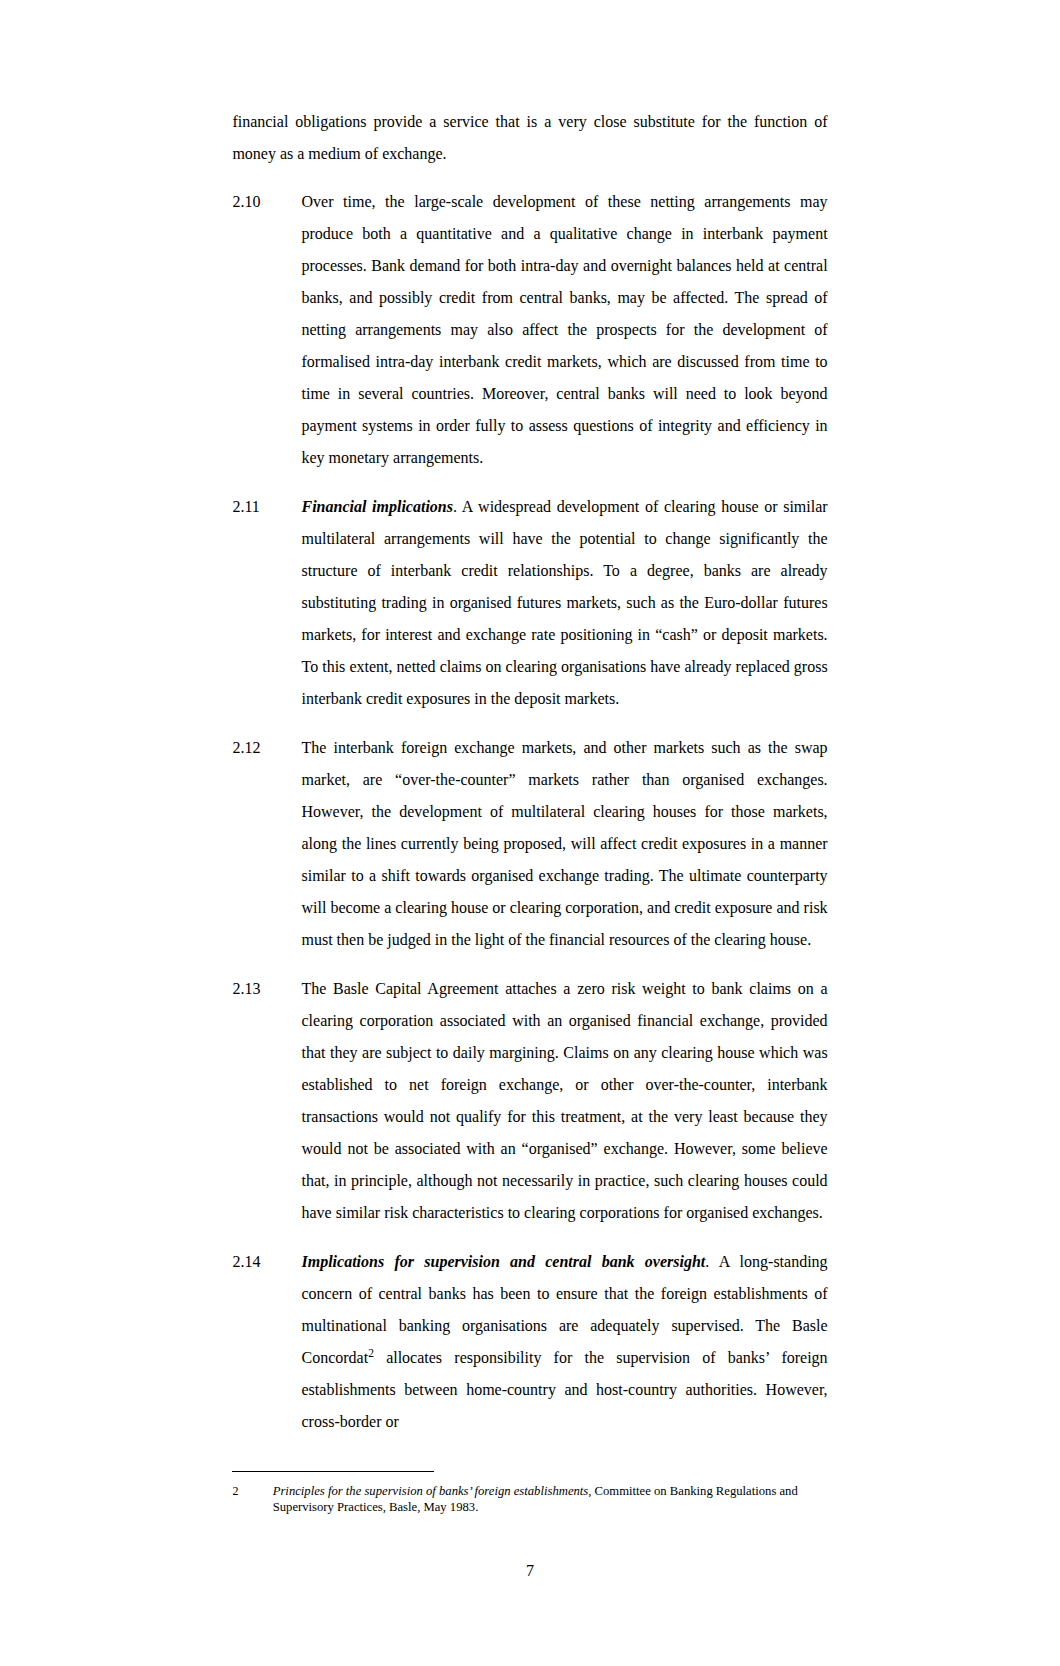financial obligations provide a service that is a very close substitute for the function of money as a medium of exchange.
2.10
Over time, the large-scale development of these netting arrangements may produce both a quantitative and a qualitative change in interbank payment processes. Bank demand for both intra-day and overnight balances held at central banks, and possibly credit from central banks, may be affected. The spread of netting arrangements may also affect the prospects for the development of formalised intra-day interbank credit markets, which are discussed from time to time in several countries. Moreover, central banks will need to look beyond payment systems in order fully to assess questions of integrity and efficiency in key monetary arrangements.
2.11
Financial implications. A widespread development of clearing house or similar multilateral arrangements will have the potential to change significantly the structure of interbank credit relationships. To a degree, banks are already substituting trading in organised futures markets, such as the Euro-dollar futures markets, for interest and exchange rate positioning in “cash” or deposit markets. To this extent, netted claims on clearing organisations have already replaced gross interbank credit exposures in the deposit markets.
2.12
The interbank foreign exchange markets, and other markets such as the swap market, are “over-the-counter” markets rather than organised exchanges. However, the development of multilateral clearing houses for those markets, along the lines currently being proposed, will affect credit exposures in a manner similar to a shift towards organised exchange trading. The ultimate counterparty will become a clearing house or clearing corporation, and credit exposure and risk must then be judged in the light of the financial resources of the clearing house.
2.13
The Basle Capital Agreement attaches a zero risk weight to bank claims on a clearing corporation associated with an organised financial exchange, provided that they are subject to daily margining. Claims on any clearing house which was established to net foreign exchange, or other over-the-counter, interbank transactions would not qualify for this treatment, at the very least because they would not be associated with an “organised” exchange. However, some believe that, in principle, although not necessarily in practice, such clearing houses could have similar risk characteristics to clearing corporations for organised exchanges.
2.14
Implications for supervision and central bank oversight. A long-standing concern of central banks has been to ensure that the foreign establishments of multinational banking organisations are adequately supervised. The Basle Concordat2 allocates responsibility for the supervision of banks’ foreign establishments between home-country and host-country authorities. However, cross-border or
2
Principles for the supervision of banks’ foreign establishments, Committee on Banking Regulations and Supervisory Practices, Basle, May 1983.
7